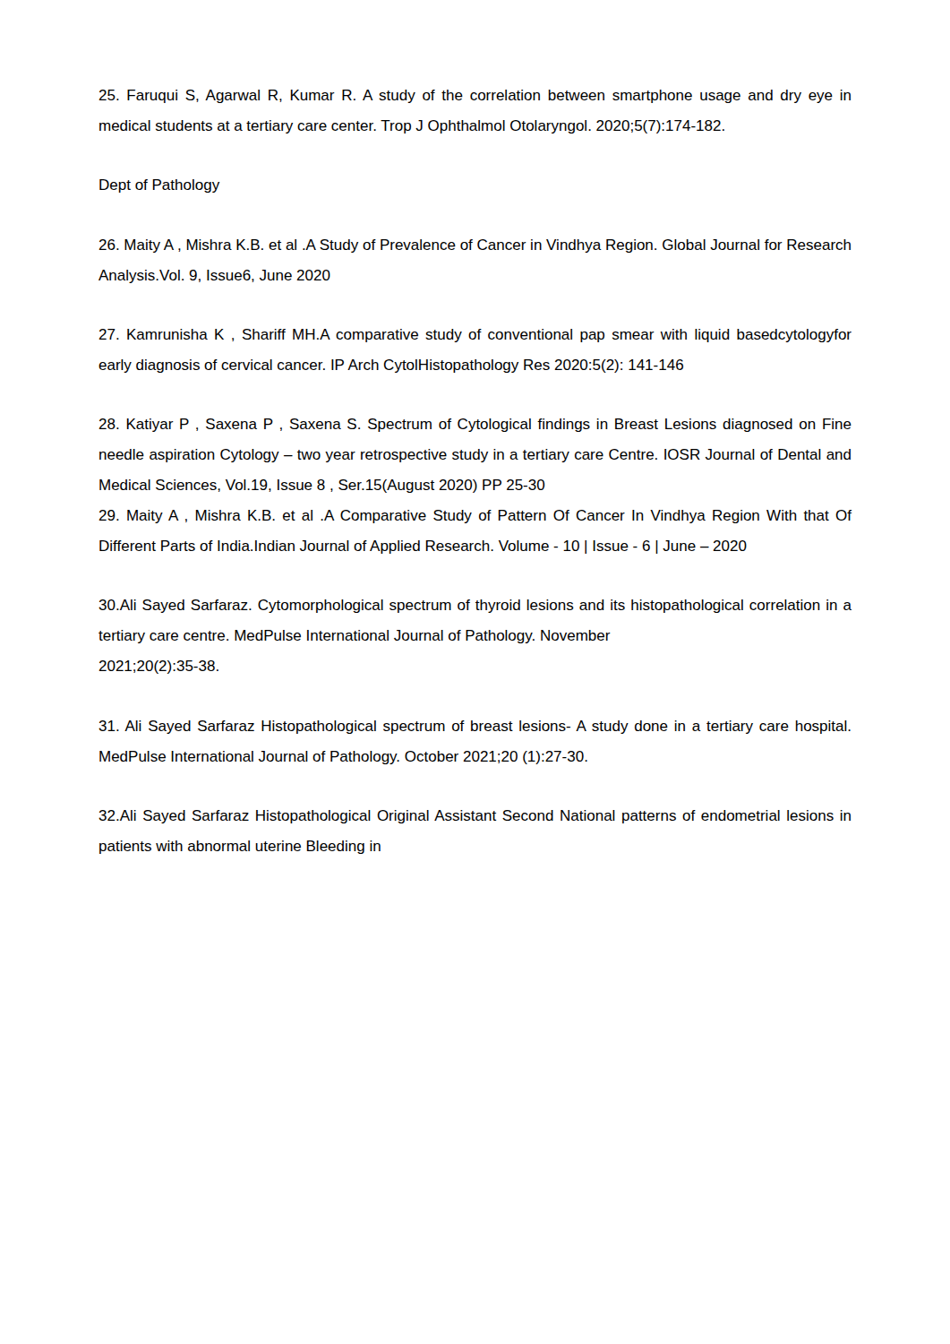25. Faruqui S, Agarwal R, Kumar R. A study of the correlation between smartphone usage and dry eye in medical students at a tertiary care center. Trop J Ophthalmol Otolaryngol. 2020;5(7):174-182.
Dept of Pathology
26. Maity A , Mishra K.B. et al .A Study of Prevalence of Cancer in Vindhya Region. Global Journal for Research Analysis.Vol. 9, Issue6, June 2020
27. Kamrunisha K , Shariff MH.A comparative study of conventional pap smear with liquid basedcytologyfor early diagnosis of cervical cancer. IP Arch CytolHistopathology Res 2020:5(2): 141-146
28. Katiyar P , Saxena P , Saxena S. Spectrum of Cytological findings in Breast Lesions diagnosed on Fine needle aspiration Cytology – two year retrospective study in a tertiary care Centre. IOSR Journal of Dental and Medical Sciences, Vol.19, Issue 8 , Ser.15(August 2020) PP 25-30
29. Maity A , Mishra K.B. et al .A Comparative Study of Pattern Of Cancer In Vindhya Region With that Of Different Parts of India.Indian Journal of Applied Research. Volume - 10 | Issue - 6 | June – 2020
30.Ali Sayed Sarfaraz. Cytomorphological spectrum of thyroid lesions and its histopathological correlation in a tertiary care centre. MedPulse International Journal of Pathology. November
2021;20(2):35-38.
31. Ali Sayed Sarfaraz Histopathological spectrum of breast lesions- A study done in a tertiary care hospital. MedPulse International Journal of Pathology. October 2021;20 (1):27-30.
32.Ali Sayed Sarfaraz Histopathological Original Assistant Second National patterns of endometrial lesions in patients with abnormal uterine Bleeding in